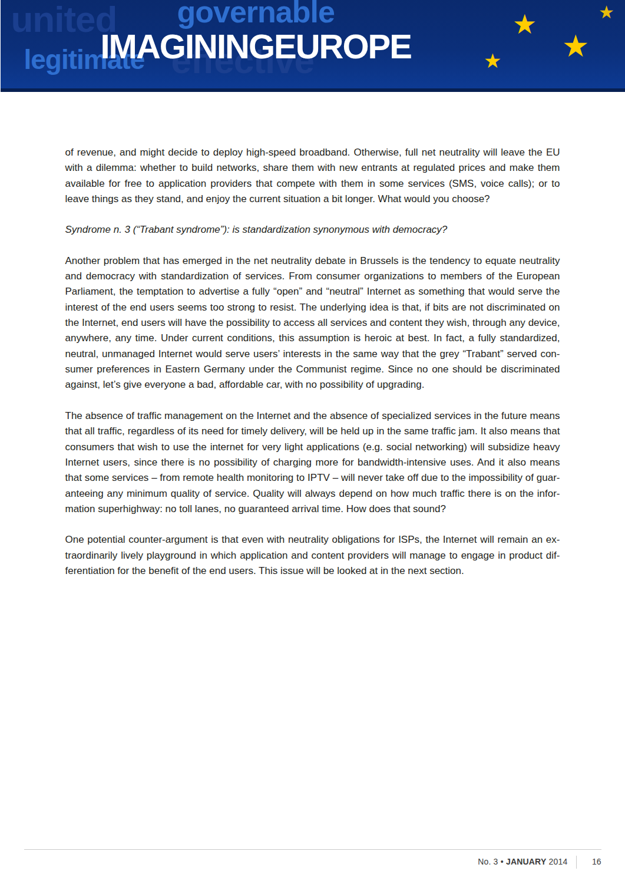united legitimate governable effective ★ ★ ★ ★
IMAGINING EUROPE
of revenue, and might decide to deploy high-speed broadband. Otherwise, full net neutrality will leave the EU with a dilemma: whether to build networks, share them with new entrants at regulated prices and make them available for free to application providers that compete with them in some services (SMS, voice calls); or to leave things as they stand, and enjoy the current situation a bit longer. What would you choose?
Syndrome n. 3 (“Trabant syndrome”): is standardization synonymous with democracy?
Another problem that has emerged in the net neutrality debate in Brussels is the tendency to equate neutrality and democracy with standardization of services. From consumer organizations to members of the European Parliament, the temptation to advertise a fully “open” and “neutral” Internet as something that would serve the interest of the end users seems too strong to resist. The underlying idea is that, if bits are not discriminated on the Internet, end users will have the possibility to access all services and content they wish, through any device, anywhere, any time. Under current conditions, this assumption is heroic at best. In fact, a fully standardized, neutral, unmanaged Internet would serve users’ interests in the same way that the grey “Trabant” served consumer preferences in Eastern Germany under the Communist regime. Since no one should be discriminated against, let’s give everyone a bad, affordable car, with no possibility of upgrading.
The absence of traffic management on the Internet and the absence of specialized services in the future means that all traffic, regardless of its need for timely delivery, will be held up in the same traffic jam. It also means that consumers that wish to use the internet for very light applications (e.g. social networking) will subsidize heavy Internet users, since there is no possibility of charging more for bandwidth-intensive uses. And it also means that some services – from remote health monitoring to IPTV – will never take off due to the impossibility of guaranteeing any minimum quality of service. Quality will always depend on how much traffic there is on the information superhighway: no toll lanes, no guaranteed arrival time. How does that sound?
One potential counter-argument is that even with neutrality obligations for ISPs, the Internet will remain an extraordinarily lively playground in which application and content providers will manage to engage in product differentiation for the benefit of the end users. This issue will be looked at in the next section.
No. 3 • JANUARY 2014 16